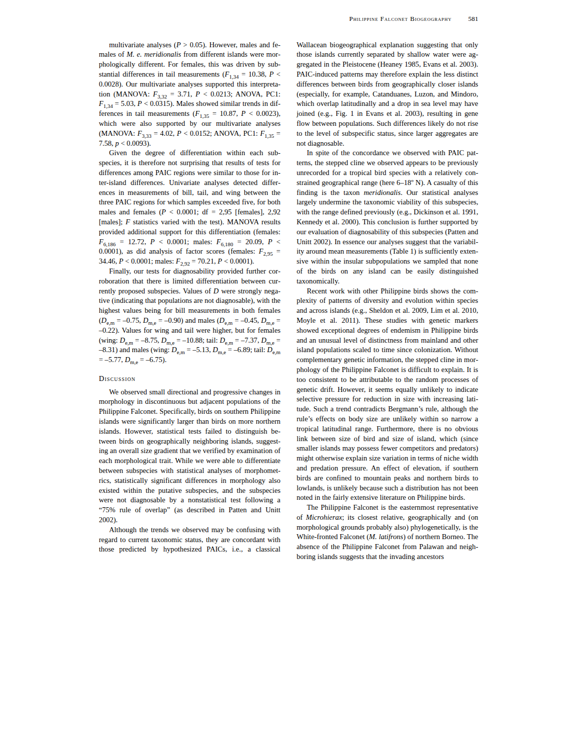Philippine Falconet Biogeography 581
multivariate analyses (P > 0.05). However, males and females of M. e. meridionalis from different islands were morphologically different. For females, this was driven by substantial differences in tail measurements (F1,34 = 10.38, P < 0.0028). Our multivariate analyses supported this interpretation (MANOVA: F3,32 = 3.71, P < 0.0213; ANOVA, PC1: F1,34 = 5.03, P < 0.0315). Males showed similar trends in differences in tail measurements (F1,35 = 10.87, P < 0.0023), which were also supported by our multivariate analyses (MANOVA: F3,33 = 4.02, P < 0.0152; ANOVA, PC1: F1,35 = 7.58, p < 0.0093).
Given the degree of differentiation within each subspecies, it is therefore not surprising that results of tests for differences among PAIC regions were similar to those for inter-island differences. Univariate analyses detected differences in measurements of bill, tail, and wing between the three PAIC regions for which samples exceeded five, for both males and females (P < 0.0001; df = 2,95 [females], 2,92 [males]; F statistics varied with the test). MANOVA results provided additional support for this differentiation (females: F6,186 = 12.72, P < 0.0001; males: F6,180 = 20.09, P < 0.0001), as did analysis of factor scores (females: F2,95 = 34.46, P < 0.0001; males: F2,92 = 70.21, P < 0.0001).
Finally, our tests for diagnosability provided further corroboration that there is limited differentiation between currently proposed subspecies. Values of D were strongly negative (indicating that populations are not diagnosable), with the highest values being for bill measurements in both females (De,m = –0.75, Dm,e = –0.90) and males (De,m = –0.45, Dm,e = –0.22). Values for wing and tail were higher, but for females (wing: De,m = –8.75, Dm,e = –10.88; tail: De,m = –7.37, Dm,e = –8.31) and males (wing: De,m = –5.13, Dm,e = –6.89; tail: De,m = –5.77, Dm,e = –6.75).
Discussion
We observed small directional and progressive changes in morphology in discontinuous but adjacent populations of the Philippine Falconet. Specifically, birds on southern Philippine islands were significantly larger than birds on more northern islands. However, statistical tests failed to distinguish between birds on geographically neighboring islands, suggesting an overall size gradient that we verified by examination of each morphological trait. While we were able to differentiate between subspecies with statistical analyses of morphometrics, statistically significant differences in morphology also existed within the putative subspecies, and the subspecies were not diagnosable by a nonstatistical test following a “75% rule of overlap” (as described in Patten and Unitt 2002).
Although the trends we observed may be confusing with regard to current taxonomic status, they are concordant with those predicted by hypothesized PAICs, i.e., a classical Wallacean biogeographical explanation suggesting that only those islands currently separated by shallow water were aggregated in the Pleistocene (Heaney 1985, Evans et al. 2003). PAIC-induced patterns may therefore explain the less distinct differences between birds from geographically closer islands (especially, for example, Catanduanes, Luzon, and Mindoro, which overlap latitudinally and a drop in sea level may have joined (e.g., Fig. 1 in Evans et al. 2003), resulting in gene flow between populations. Such differences likely do not rise to the level of subspecific status, since larger aggregates are not diagnosable.
In spite of the concordance we observed with PAIC patterns, the stepped cline we observed appears to be previously unrecorded for a tropical bird species with a relatively constrained geographical range (here 6–18º N). A casualty of this finding is the taxon meridionalis. Our statistical analyses largely undermine the taxonomic viability of this subspecies, with the range defined previously (e.g., Dickinson et al. 1991, Kennedy et al. 2000). This conclusion is further supported by our evaluation of diagnosability of this subspecies (Patten and Unitt 2002). In essence our analyses suggest that the variability around mean measurements (Table 1) is sufficiently extensive within the insular subpopulations we sampled that none of the birds on any island can be easily distinguished taxonomically.
Recent work with other Philippine birds shows the complexity of patterns of diversity and evolution within species and across islands (e.g., Sheldon et al. 2009, Lim et al. 2010, Moyle et al. 2011). These studies with genetic markers showed exceptional degrees of endemism in Philippine birds and an unusual level of distinctness from mainland and other island populations scaled to time since colonization. Without complementary genetic information, the stepped cline in morphology of the Philippine Falconet is difficult to explain. It is too consistent to be attributable to the random processes of genetic drift. However, it seems equally unlikely to indicate selective pressure for reduction in size with increasing latitude. Such a trend contradicts Bergmann’s rule, although the rule’s effects on body size are unlikely within so narrow a tropical latitudinal range. Furthermore, there is no obvious link between size of bird and size of island, which (since smaller islands may possess fewer competitors and predators) might otherwise explain size variation in terms of niche width and predation pressure. An effect of elevation, if southern birds are confined to mountain peaks and northern birds to lowlands, is unlikely because such a distribution has not been noted in the fairly extensive literature on Philippine birds.
The Philippine Falconet is the easternmost representative of Microhierax; its closest relative, geographically and (on morphological grounds probably also) phylogenetically, is the White-fronted Falconet (M. latifrons) of northern Borneo. The absence of the Philippine Falconet from Palawan and neighboring islands suggests that the invading ancestors